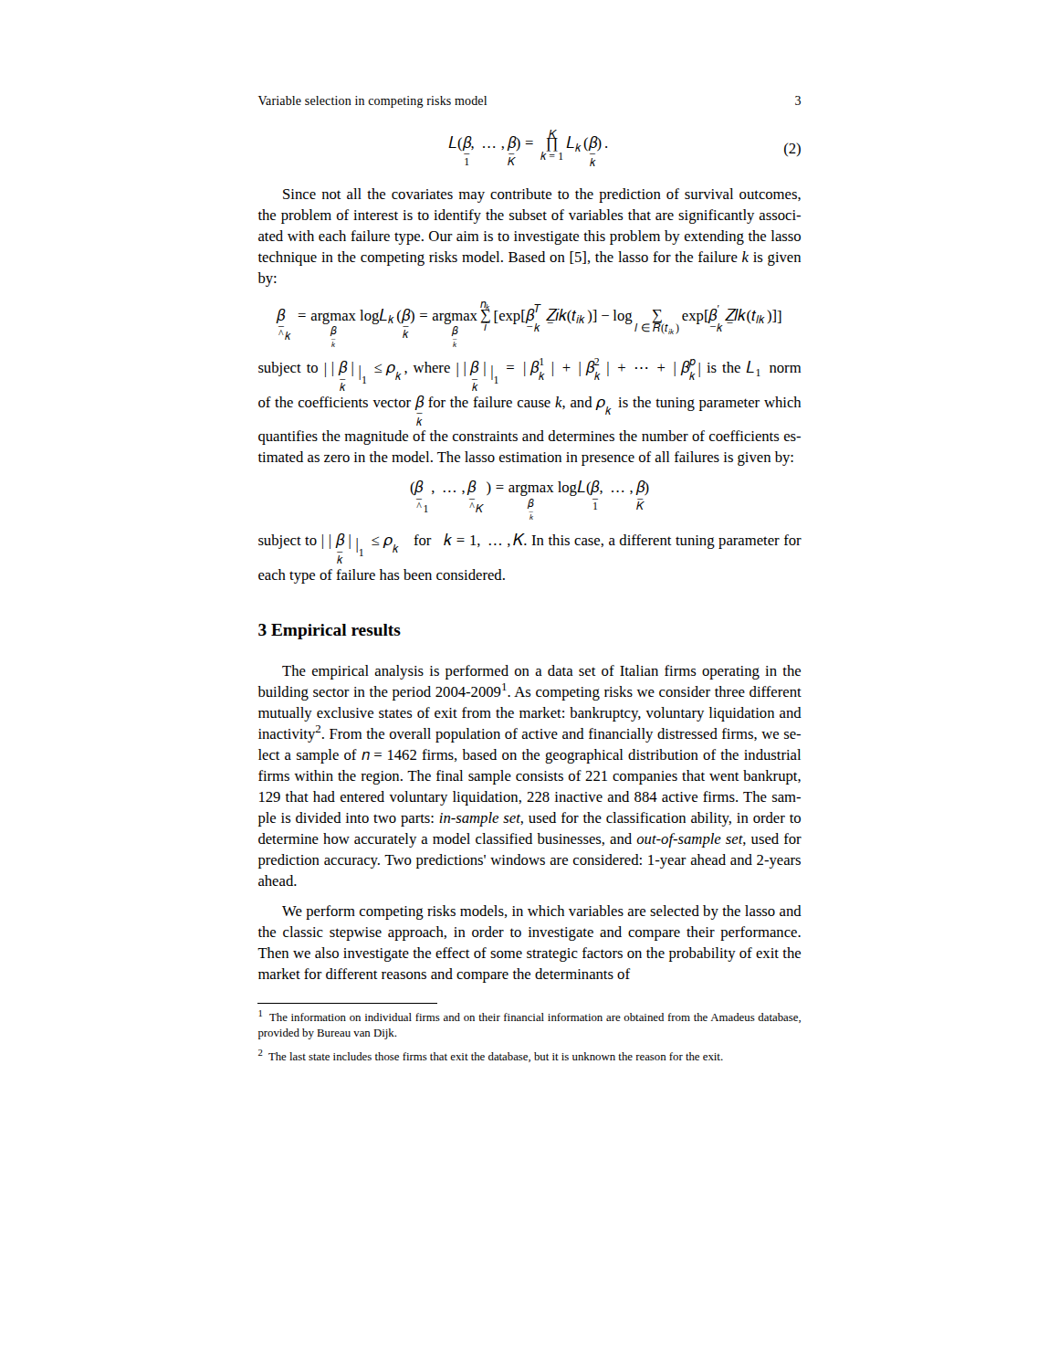Variable selection in competing risks model 3
L ( β_1 , … , β_K ) = ∏ k=1 K Lk ( β_k ) . (2)
Since not all the covariates may contribute to the prediction of survival outcomes, the problem of interest is to identify the subset of variables that are significantly associated with each failure type. Our aim is to investigate this problem by extending the lasso technique in the competing risks model. Based on [5], the lasso for the failure k is given by:
β_^k = argmax β_k log Lk ( β_k ) = argmax β_k ∑ i nk [ exp [ β_kT Z_ ik (tik) ] − log ∑ l∈R(tik) exp [ β_k′ Z_ lk (tlk) ] ]
subject to ||β_k||1≤ρk, where ||β_k||1=|βk1|+|βk2|+⋯+|βkp| is the L1 norm of the coefficients vector β_k for the failure cause k, and ρk is the tuning parameter which quantifies the magnitude of the constraints and determines the number of coefficients estimated as zero in the model. The lasso estimation in presence of all failures is given by:
( β_^1 , … , β_^K ) = argmax β_k log L ( β_1 , … , β_K )
subject to ||β_k||1≤ρk for k=1,…,K. In this case, a different tuning parameter for each type of failure has been considered.
3 Empirical results
The empirical analysis is performed on a data set of Italian firms operating in the building sector in the period 2004-20091. As competing risks we consider three different mutually exclusive states of exit from the market: bankruptcy, voluntary liquidation and inactivity2. From the overall population of active and financially distressed firms, we select a sample of n=1462 firms, based on the geographical distribution of the industrial firms within the region. The final sample consists of 221 companies that went bankrupt, 129 that had entered voluntary liquidation, 228 inactive and 884 active firms. The sample is divided into two parts: in-sample set, used for the classification ability, in order to determine how accurately a model classified businesses, and out-of-sample set, used for prediction accuracy. Two predictions' windows are considered: 1-year ahead and 2-years ahead.
We perform competing risks models, in which variables are selected by the lasso and the classic stepwise approach, in order to investigate and compare their performance. Then we also investigate the effect of some strategic factors on the probability of exit the market for different reasons and compare the determinants of
1 The information on individual firms and on their financial information are obtained from the Amadeus database, provided by Bureau van Dijk.
2 The last state includes those firms that exit the database, but it is unknown the reason for the exit.